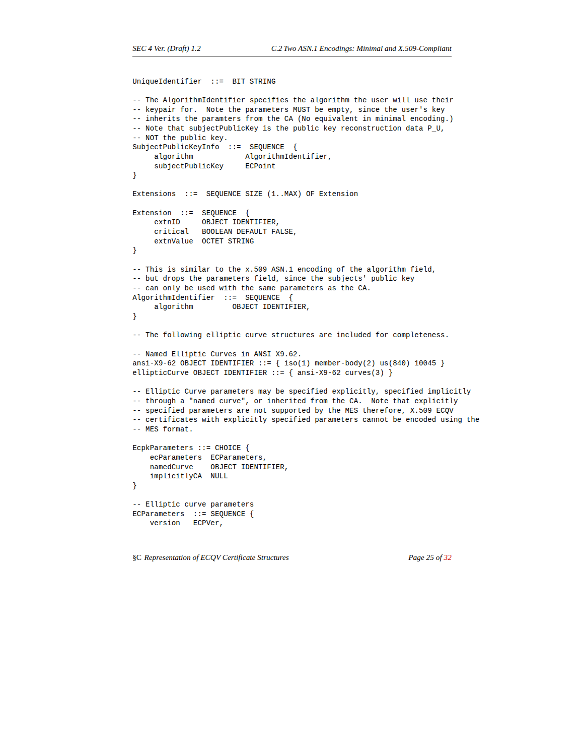SEC 4 Ver. (Draft) 1.2
C.2 Two ASN.1 Encodings: Minimal and X.509-Compliant
UniqueIdentifier  ::=  BIT STRING

-- The AlgorithmIdentifier specifies the algorithm the user will use their
-- keypair for.  Note the parameters MUST be empty, since the user's key
-- inherits the paramters from the CA (No equivalent in minimal encoding.)
-- Note that subjectPublicKey is the public key reconstruction data P_U,
-- NOT the public key.
SubjectPublicKeyInfo  ::=  SEQUENCE  {
     algorithm            AlgorithmIdentifier,
     subjectPublicKey     ECPoint
}

Extensions  ::=  SEQUENCE SIZE (1..MAX) OF Extension

Extension  ::=  SEQUENCE  {
     extnID     OBJECT IDENTIFIER,
     critical   BOOLEAN DEFAULT FALSE,
     extnValue  OCTET STRING
}

-- This is similar to the x.509 ASN.1 encoding of the algorithm field,
-- but drops the parameters field, since the subjects' public key
-- can only be used with the same parameters as the CA.
AlgorithmIdentifier  ::=  SEQUENCE  {
     algorithm         OBJECT IDENTIFIER,
}

-- The following elliptic curve structures are included for completeness.

-- Named Elliptic Curves in ANSI X9.62.
ansi-X9-62 OBJECT IDENTIFIER ::= { iso(1) member-body(2) us(840) 10045 }
ellipticCurve OBJECT IDENTIFIER ::= { ansi-X9-62 curves(3) }

-- Elliptic Curve parameters may be specified explicitly, specified implicitly
-- through a "named curve", or inherited from the CA.  Note that explicitly
-- specified parameters are not supported by the MES therefore, X.509 ECQV
-- certificates with explicitly specified parameters cannot be encoded using the
-- MES format.

EcpkParameters ::= CHOICE {
    ecParameters  ECParameters,
    namedCurve    OBJECT IDENTIFIER,
    implicitlyCA  NULL
}

-- Elliptic curve parameters
ECParameters  ::= SEQUENCE {
    version   ECPVer,
§CRepresentation of ECQV Certificate Structures
Page 25 of 32